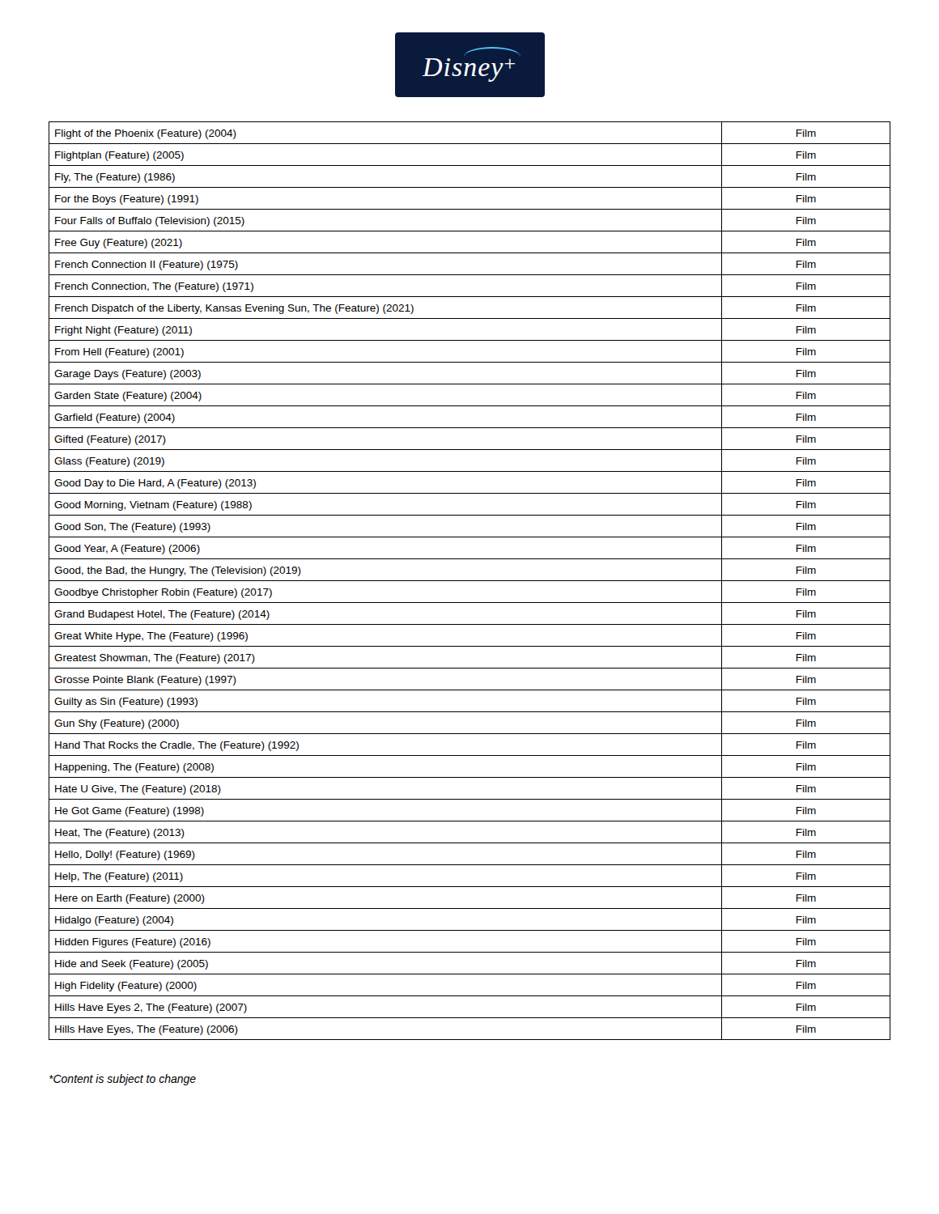Disney+
| Flight of the Phoenix (Feature) (2004) | Film |
| Flightplan (Feature) (2005) | Film |
| Fly, The (Feature) (1986) | Film |
| For the Boys (Feature) (1991) | Film |
| Four Falls of Buffalo (Television) (2015) | Film |
| Free Guy (Feature) (2021) | Film |
| French Connection II (Feature) (1975) | Film |
| French Connection, The (Feature) (1971) | Film |
| French Dispatch of the Liberty, Kansas Evening Sun, The (Feature) (2021) | Film |
| Fright Night (Feature) (2011) | Film |
| From Hell (Feature) (2001) | Film |
| Garage Days (Feature) (2003) | Film |
| Garden State (Feature) (2004) | Film |
| Garfield (Feature) (2004) | Film |
| Gifted (Feature) (2017) | Film |
| Glass (Feature) (2019) | Film |
| Good Day to Die Hard, A (Feature) (2013) | Film |
| Good Morning, Vietnam (Feature) (1988) | Film |
| Good Son, The (Feature) (1993) | Film |
| Good Year, A (Feature) (2006) | Film |
| Good, the Bad, the Hungry, The (Television) (2019) | Film |
| Goodbye Christopher Robin (Feature) (2017) | Film |
| Grand Budapest Hotel, The (Feature) (2014) | Film |
| Great White Hype, The (Feature) (1996) | Film |
| Greatest Showman, The (Feature) (2017) | Film |
| Grosse Pointe Blank (Feature) (1997) | Film |
| Guilty as Sin (Feature) (1993) | Film |
| Gun Shy (Feature) (2000) | Film |
| Hand That Rocks the Cradle, The (Feature) (1992) | Film |
| Happening, The (Feature) (2008) | Film |
| Hate U Give, The (Feature) (2018) | Film |
| He Got Game (Feature) (1998) | Film |
| Heat, The (Feature) (2013) | Film |
| Hello, Dolly! (Feature) (1969) | Film |
| Help, The (Feature) (2011) | Film |
| Here on Earth (Feature) (2000) | Film |
| Hidalgo (Feature) (2004) | Film |
| Hidden Figures (Feature) (2016) | Film |
| Hide and Seek (Feature) (2005) | Film |
| High Fidelity (Feature) (2000) | Film |
| Hills Have Eyes 2, The (Feature) (2007) | Film |
| Hills Have Eyes, The (Feature) (2006) | Film |
*Content is subject to change